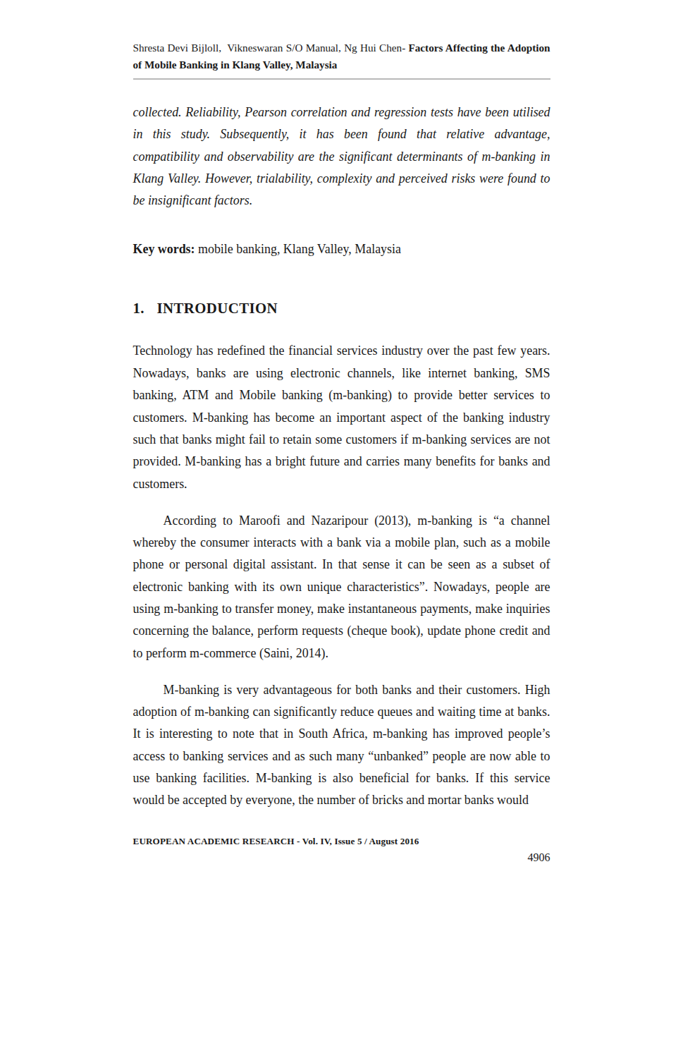Shresta Devi Bijloll, Vikneswaran S/O Manual, Ng Hui Chen- Factors Affecting the Adoption of Mobile Banking in Klang Valley, Malaysia
collected. Reliability, Pearson correlation and regression tests have been utilised in this study. Subsequently, it has been found that relative advantage, compatibility and observability are the significant determinants of m-banking in Klang Valley. However, trialability, complexity and perceived risks were found to be insignificant factors.
Key words: mobile banking, Klang Valley, Malaysia
1. INTRODUCTION
Technology has redefined the financial services industry over the past few years. Nowadays, banks are using electronic channels, like internet banking, SMS banking, ATM and Mobile banking (m-banking) to provide better services to customers. M-banking has become an important aspect of the banking industry such that banks might fail to retain some customers if m-banking services are not provided. M-banking has a bright future and carries many benefits for banks and customers.
According to Maroofi and Nazaripour (2013), m-banking is “a channel whereby the consumer interacts with a bank via a mobile plan, such as a mobile phone or personal digital assistant. In that sense it can be seen as a subset of electronic banking with its own unique characteristics”. Nowadays, people are using m-banking to transfer money, make instantaneous payments, make inquiries concerning the balance, perform requests (cheque book), update phone credit and to perform m-commerce (Saini, 2014).
M-banking is very advantageous for both banks and their customers. High adoption of m-banking can significantly reduce queues and waiting time at banks. It is interesting to note that in South Africa, m-banking has improved people’s access to banking services and as such many “unbanked” people are now able to use banking facilities. M-banking is also beneficial for banks. If this service would be accepted by everyone, the number of bricks and mortar banks would
EUROPEAN ACADEMIC RESEARCH - Vol. IV, Issue 5 / August 2016
4906